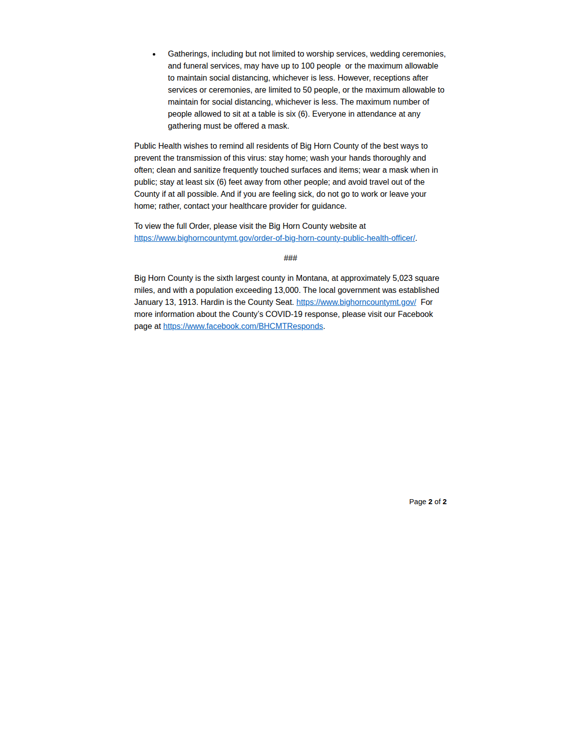Gatherings, including but not limited to worship services, wedding ceremonies, and funeral services, may have up to 100 people or the maximum allowable to maintain social distancing, whichever is less. However, receptions after services or ceremonies, are limited to 50 people, or the maximum allowable to maintain for social distancing, whichever is less. The maximum number of people allowed to sit at a table is six (6). Everyone in attendance at any gathering must be offered a mask.
Public Health wishes to remind all residents of Big Horn County of the best ways to prevent the transmission of this virus: stay home; wash your hands thoroughly and often; clean and sanitize frequently touched surfaces and items; wear a mask when in public; stay at least six (6) feet away from other people; and avoid travel out of the County if at all possible. And if you are feeling sick, do not go to work or leave your home; rather, contact your healthcare provider for guidance.
To view the full Order, please visit the Big Horn County website at https://www.bighorncountymt.gov/order-of-big-horn-county-public-health-officer/.
###
Big Horn County is the sixth largest county in Montana, at approximately 5,023 square miles, and with a population exceeding 13,000. The local government was established January 13, 1913. Hardin is the County Seat. https://www.bighorncountymt.gov/ For more information about the County’s COVID-19 response, please visit our Facebook page at https://www.facebook.com/BHCMTResponds.
Page 2 of 2